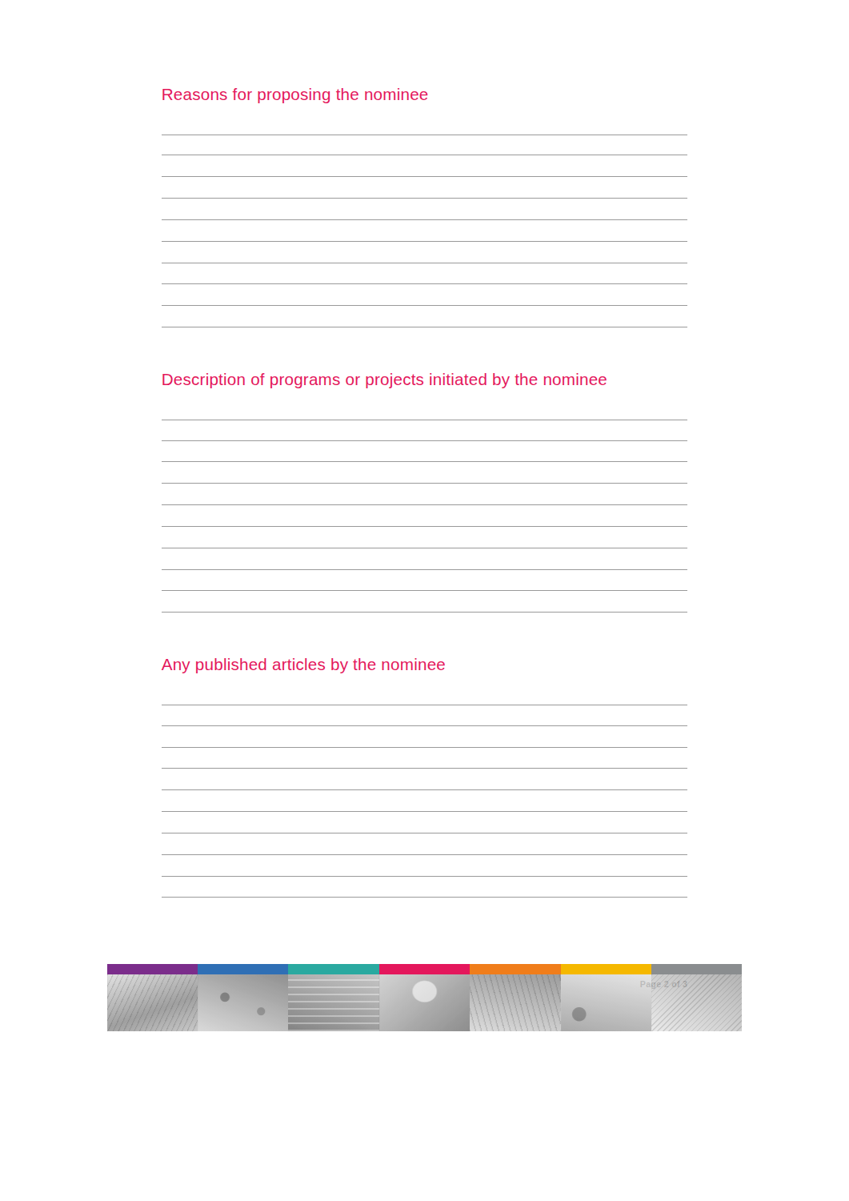Reasons for proposing the nominee
Description of programs or projects initiated by the nominee
Any published articles by the nominee
Page 2 of 3